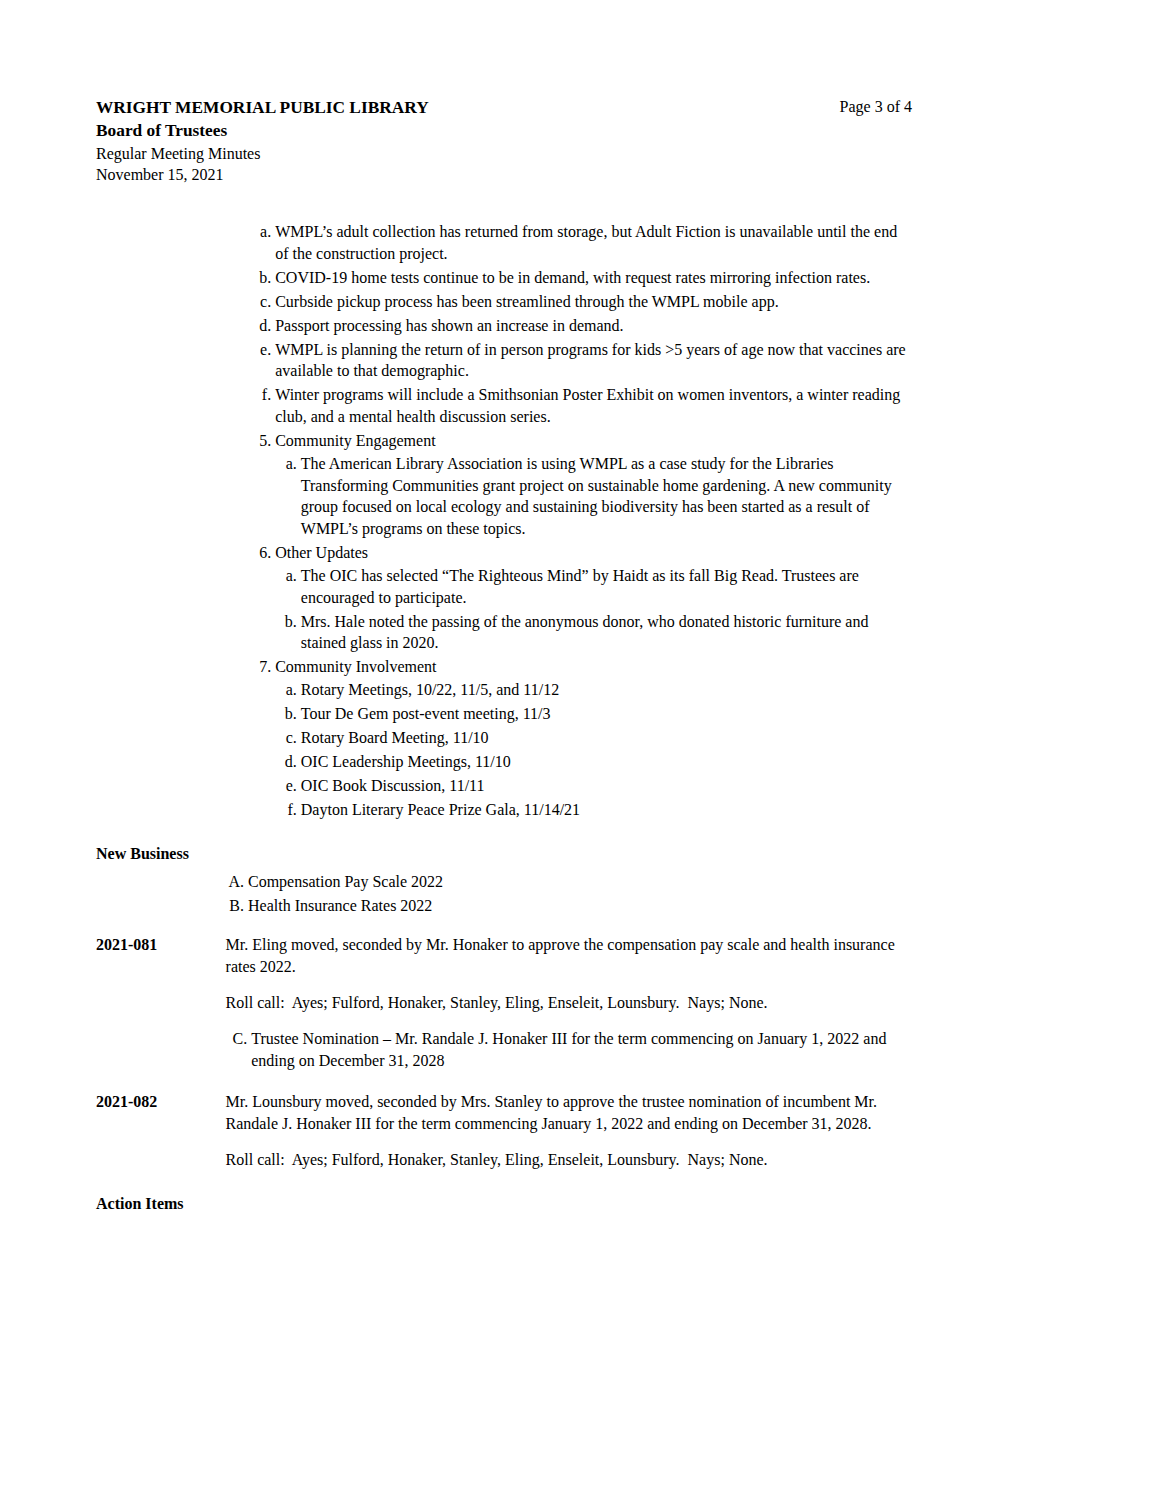Page 3 of 4
WRIGHT MEMORIAL PUBLIC LIBRARY
Board of Trustees
Regular Meeting Minutes
November 15, 2021
WMPL’s adult collection has returned from storage, but Adult Fiction is unavailable until the end of the construction project.
COVID-19 home tests continue to be in demand, with request rates mirroring infection rates.
Curbside pickup process has been streamlined through the WMPL mobile app.
Passport processing has shown an increase in demand.
WMPL is planning the return of in person programs for kids >5 years of age now that vaccines are available to that demographic.
Winter programs will include a Smithsonian Poster Exhibit on women inventors, a winter reading club, and a mental health discussion series.
Community Engagement
The American Library Association is using WMPL as a case study for the Libraries Transforming Communities grant project on sustainable home gardening. A new community group focused on local ecology and sustaining biodiversity has been started as a result of WMPL’s programs on these topics.
Other Updates
The OIC has selected “The Righteous Mind” by Haidt as its fall Big Read. Trustees are encouraged to participate.
Mrs. Hale noted the passing of the anonymous donor, who donated historic furniture and stained glass in 2020.
Community Involvement
Rotary Meetings, 10/22, 11/5, and 11/12
Tour De Gem post-event meeting, 11/3
Rotary Board Meeting, 11/10
OIC Leadership Meetings, 11/10
OIC Book Discussion, 11/11
Dayton Literary Peace Prize Gala, 11/14/21
New Business
Compensation Pay Scale 2022
Health Insurance Rates 2022
2021-081
Mr. Eling moved, seconded by Mr. Honaker to approve the compensation pay scale and health insurance rates 2022.
Roll call: Ayes; Fulford, Honaker, Stanley, Eling, Enseleit, Lounsbury. Nays; None.
Trustee Nomination – Mr. Randale J. Honaker III for the term commencing on January 1, 2022 and ending on December 31, 2028
2021-082
Mr. Lounsbury moved, seconded by Mrs. Stanley to approve the trustee nomination of incumbent Mr. Randale J. Honaker III for the term commencing January 1, 2022 and ending on December 31, 2028.
Roll call: Ayes; Fulford, Honaker, Stanley, Eling, Enseleit, Lounsbury. Nays; None.
Action Items